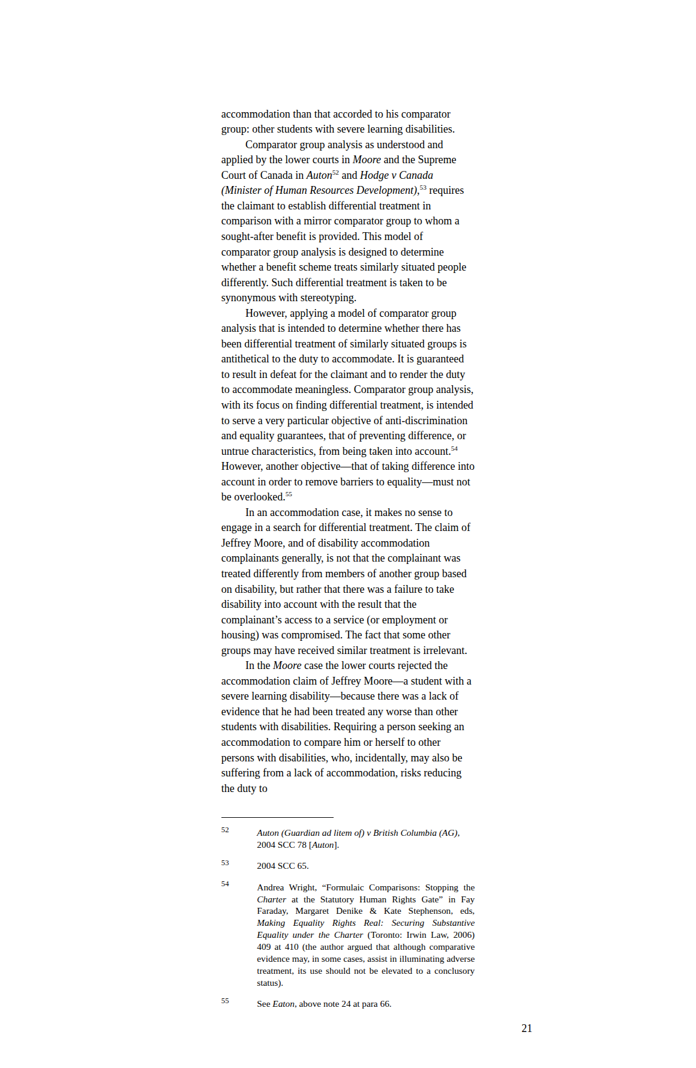accommodation than that accorded to his comparator group: other students with severe learning disabilities.
Comparator group analysis as understood and applied by the lower courts in Moore and the Supreme Court of Canada in Auton52 and Hodge v Canada (Minister of Human Resources Development),53 requires the claimant to establish differential treatment in comparison with a mirror comparator group to whom a sought-after benefit is provided. This model of comparator group analysis is designed to determine whether a benefit scheme treats similarly situated people differently. Such differential treatment is taken to be synonymous with stereotyping.
However, applying a model of comparator group analysis that is intended to determine whether there has been differential treatment of similarly situated groups is antithetical to the duty to accommodate. It is guaranteed to result in defeat for the claimant and to render the duty to accommodate meaningless. Comparator group analysis, with its focus on finding differential treatment, is intended to serve a very particular objective of anti-discrimination and equality guarantees, that of preventing difference, or untrue characteristics, from being taken into account.54 However, another objective—that of taking difference into account in order to remove barriers to equality—must not be overlooked.55
In an accommodation case, it makes no sense to engage in a search for differential treatment. The claim of Jeffrey Moore, and of disability accommodation complainants generally, is not that the complainant was treated differently from members of another group based on disability, but rather that there was a failure to take disability into account with the result that the complainant’s access to a service (or employment or housing) was compromised. The fact that some other groups may have received similar treatment is irrelevant.
In the Moore case the lower courts rejected the accommodation claim of Jeffrey Moore—a student with a severe learning disability—because there was a lack of evidence that he had been treated any worse than other students with disabilities. Requiring a person seeking an accommodation to compare him or herself to other persons with disabilities, who, incidentally, may also be suffering from a lack of accommodation, risks reducing the duty to
52 Auton (Guardian ad litem of) v British Columbia (AG), 2004 SCC 78 [Auton].
532004 SCC 65.
54 Andrea Wright, “Formulaic Comparisons: Stopping the Charter at the Statutory Human Rights Gate” in Fay Faraday, Margaret Denike & Kate Stephenson, eds, Making Equality Rights Real: Securing Substantive Equality under the Charter (Toronto: Irwin Law, 2006) 409 at 410 (the author argued that although comparative evidence may, in some cases, assist in illuminating adverse treatment, its use should not be elevated to a conclusory status).
55 See Eaton, above note 24 at para 66.
21